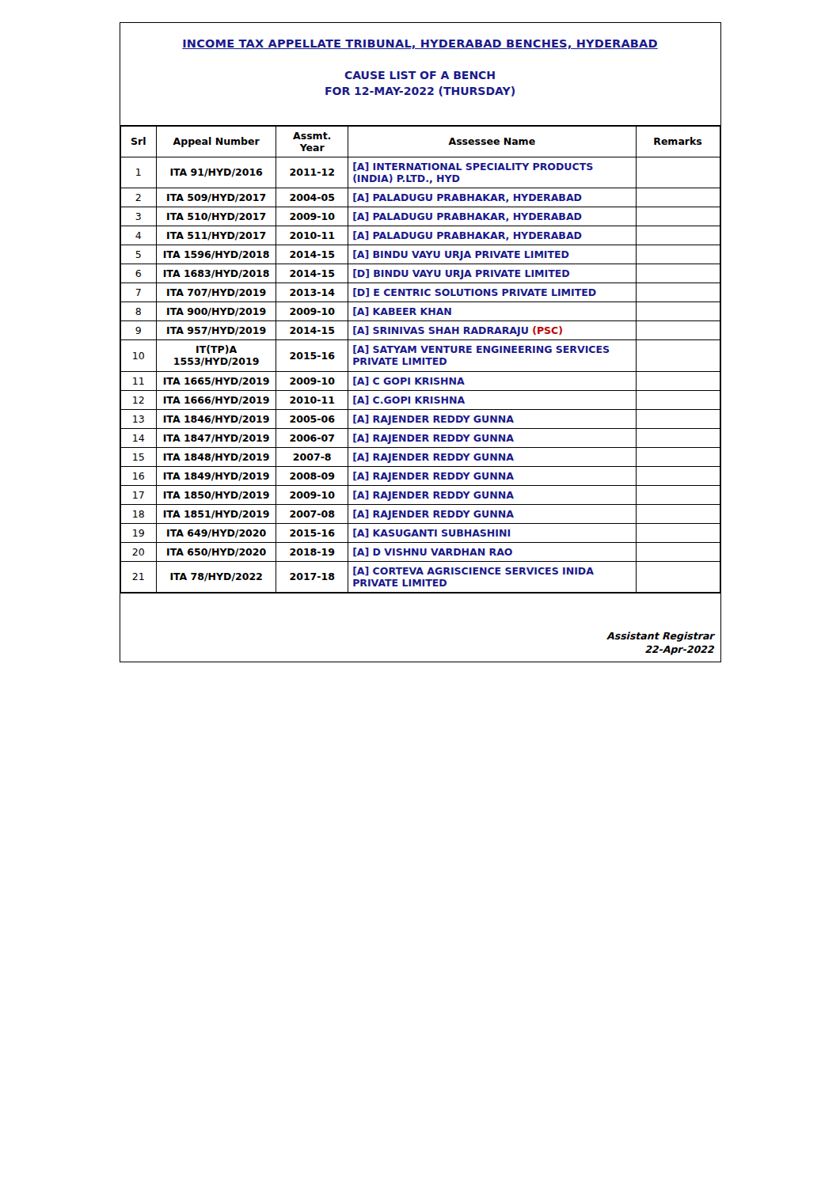INCOME TAX APPELLATE TRIBUNAL, HYDERABAD BENCHES, HYDERABAD
CAUSE LIST OF A BENCH
FOR 12-MAY-2022 (THURSDAY)
| Srl | Appeal Number | Assmt. Year | Assessee Name | Remarks |
| --- | --- | --- | --- | --- |
| 1 | ITA 91/HYD/2016 | 2011-12 | [A] INTERNATIONAL SPECIALITY PRODUCTS (INDIA) P.LTD., HYD | |
| 2 | ITA 509/HYD/2017 | 2004-05 | [A] PALADUGU PRABHAKAR, HYDERABAD | |
| 3 | ITA 510/HYD/2017 | 2009-10 | [A] PALADUGU PRABHAKAR, HYDERABAD | |
| 4 | ITA 511/HYD/2017 | 2010-11 | [A] PALADUGU PRABHAKAR, HYDERABAD | |
| 5 | ITA 1596/HYD/2018 | 2014-15 | [A] BINDU VAYU URJA PRIVATE LIMITED | |
| 6 | ITA 1683/HYD/2018 | 2014-15 | [D] BINDU VAYU URJA PRIVATE LIMITED | |
| 7 | ITA 707/HYD/2019 | 2013-14 | [D] E CENTRIC SOLUTIONS PRIVATE LIMITED | |
| 8 | ITA 900/HYD/2019 | 2009-10 | [A] KABEER KHAN | |
| 9 | ITA 957/HYD/2019 | 2014-15 | [A] SRINIVAS SHAH RADRARAJU (PSC) | |
| 10 | IT(TP)A 1553/HYD/2019 | 2015-16 | [A] SATYAM VENTURE ENGINEERING SERVICES PRIVATE LIMITED | |
| 11 | ITA 1665/HYD/2019 | 2009-10 | [A] C GOPI KRISHNA | |
| 12 | ITA 1666/HYD/2019 | 2010-11 | [A] C.GOPI KRISHNA | |
| 13 | ITA 1846/HYD/2019 | 2005-06 | [A] RAJENDER REDDY GUNNA | |
| 14 | ITA 1847/HYD/2019 | 2006-07 | [A] RAJENDER REDDY GUNNA | |
| 15 | ITA 1848/HYD/2019 | 2007-8 | [A] RAJENDER REDDY GUNNA | |
| 16 | ITA 1849/HYD/2019 | 2008-09 | [A] RAJENDER REDDY GUNNA | |
| 17 | ITA 1850/HYD/2019 | 2009-10 | [A] RAJENDER REDDY GUNNA | |
| 18 | ITA 1851/HYD/2019 | 2007-08 | [A] RAJENDER REDDY GUNNA | |
| 19 | ITA 649/HYD/2020 | 2015-16 | [A] KASUGANTI SUBHASHINI | |
| 20 | ITA 650/HYD/2020 | 2018-19 | [A] D VISHNU VARDHAN RAO | |
| 21 | ITA 78/HYD/2022 | 2017-18 | [A] CORTEVA AGRISCIENCE SERVICES INIDA PRIVATE LIMITED | |
Assistant Registrar
22-Apr-2022